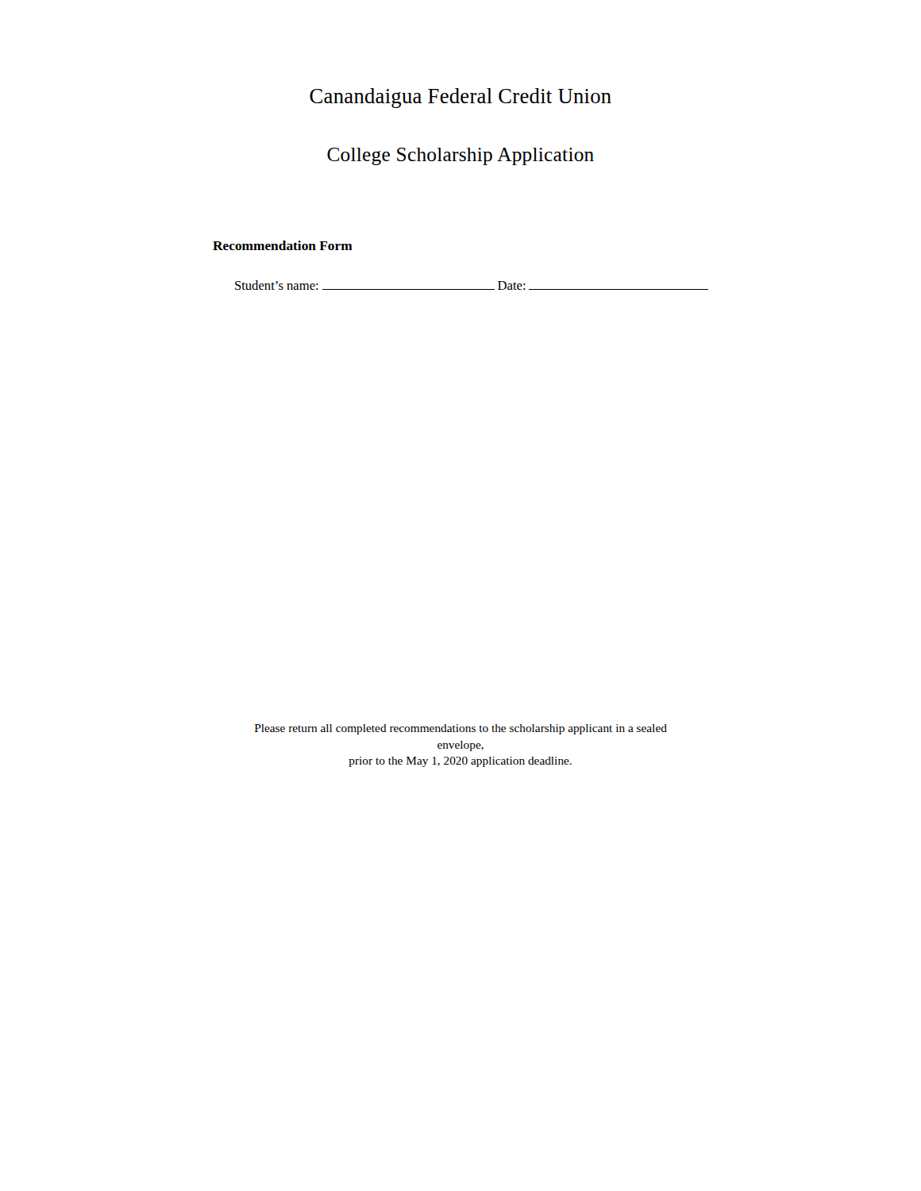Canandaigua Federal Credit Union
College Scholarship Application
Recommendation Form
Student’s name: Date:
Please return all completed recommendations to the scholarship applicant in a sealed envelope,
prior to the May 1, 2020 application deadline.